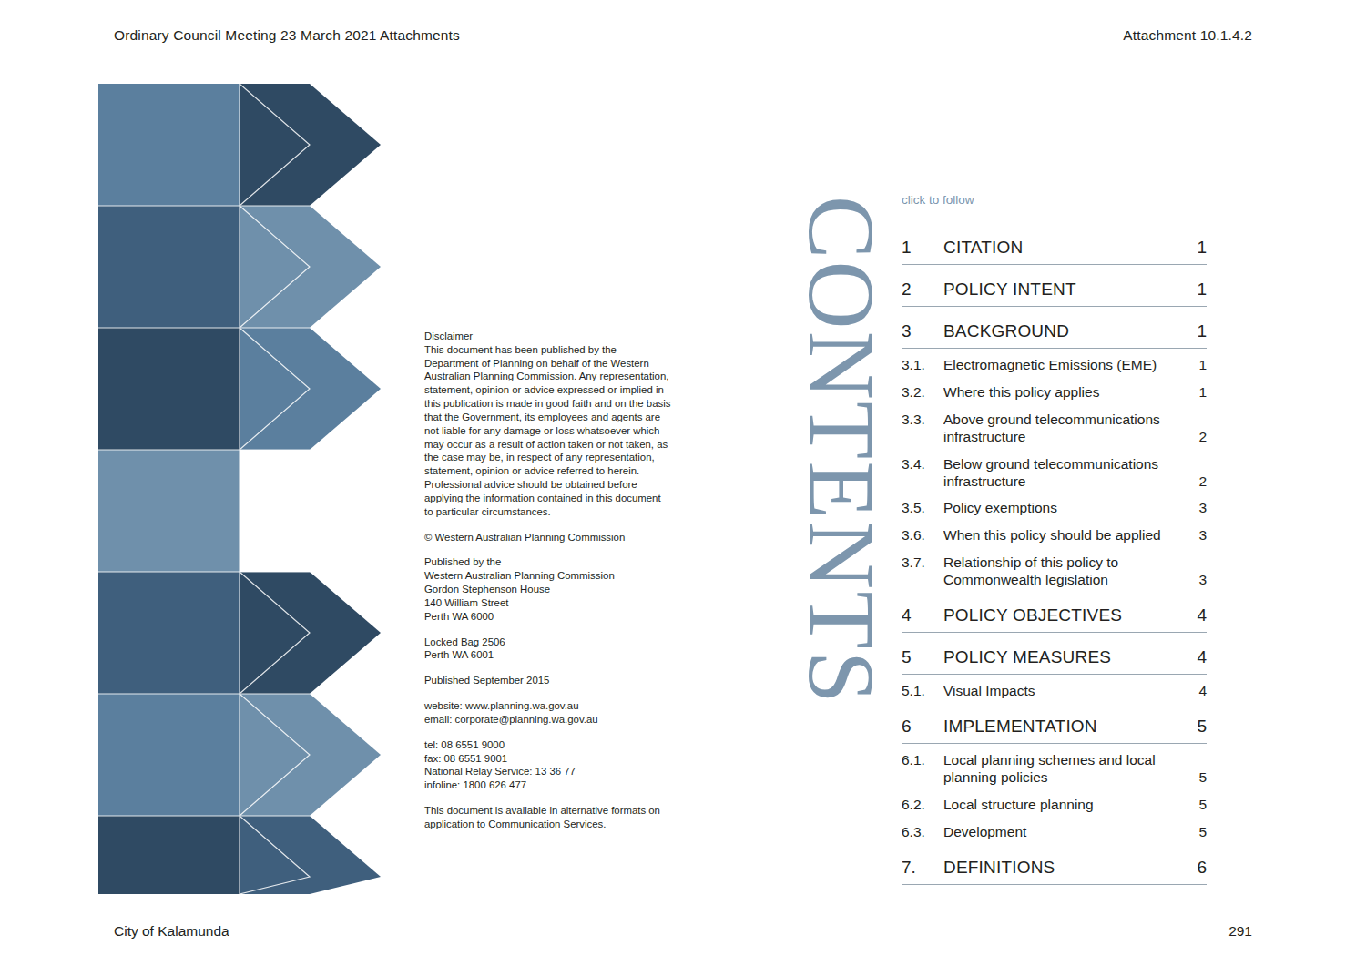Ordinary Council Meeting 23 March 2021 Attachments
Attachment 10.1.4.2
Disclaimer
This document has been published by the Department of Planning on behalf of the Western Australian Planning Commission. Any representation, statement, opinion or advice expressed or implied in this publication is made in good faith and on the basis that the Government, its employees and agents are not liable for any damage or loss whatsoever which may occur as a result of action taken or not taken, as the case may be, in respect of any representation, statement, opinion or advice referred to herein. Professional advice should be obtained before applying the information contained in this document to particular circumstances.
© Western Australian Planning Commission
Published by the
Western Australian Planning Commission
Gordon Stephenson House
140 William Street
Perth WA 6000
Locked Bag 2506
Perth WA 6001
Published September 2015
website: www.planning.wa.gov.au
email: corporate@planning.wa.gov.au
tel: 08 6551 9000
fax: 08 6551 9001
National Relay Service: 13 36 77
infoline: 1800 626 477
This document is available in alternative formats on application to Communication Services.
CONTENTS
click to follow
| 1 | CITATION | 1 |
| 2 | POLICY INTENT | 1 |
| 3 | BACKGROUND | 1 |
| 3.1. | Electromagnetic Emissions (EME) | 1 |
| 3.2. | Where this policy applies | 1 |
| 3.3. | Above ground telecommunications infrastructure | 2 |
| 3.4. | Below ground telecommunications infrastructure | 2 |
| 3.5. | Policy exemptions | 3 |
| 3.6. | When this policy should be applied | 3 |
| 3.7. | Relationship of this policy to Commonwealth legislation | 3 |
| 4 | POLICY OBJECTIVES | 4 |
| 5 | POLICY MEASURES | 4 |
| 5.1. | Visual Impacts | 4 |
| 6 | IMPLEMENTATION | 5 |
| 6.1. | Local planning schemes and local planning policies | 5 |
| 6.2. | Local structure planning | 5 |
| 6.3. | Development | 5 |
| 7. | DEFINITIONS | 6 |
City of Kalamunda
291